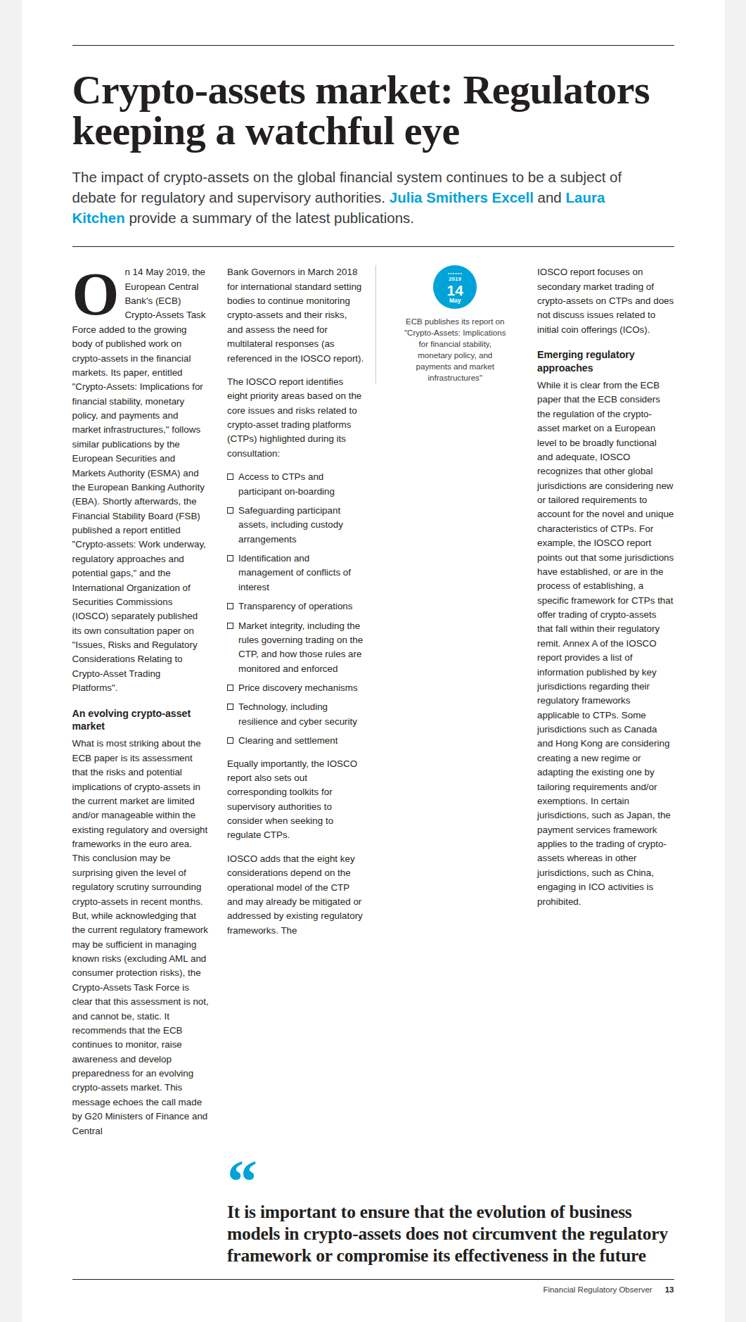Crypto-assets market: Regulators keeping a watchful eye
The impact of crypto-assets on the global financial system continues to be a subject of debate for regulatory and supervisory authorities. Julia Smithers Excell and Laura Kitchen provide a summary of the latest publications.
On 14 May 2019, the European Central Bank's (ECB) Crypto-Assets Task Force added to the growing body of published work on crypto-assets in the financial markets. Its paper, entitled "Crypto-Assets: Implications for financial stability, monetary policy, and payments and market infrastructures," follows similar publications by the European Securities and Markets Authority (ESMA) and the European Banking Authority (EBA). Shortly afterwards, the Financial Stability Board (FSB) published a report entitled "Crypto-assets: Work underway, regulatory approaches and potential gaps," and the International Organization of Securities Commissions (IOSCO) separately published its own consultation paper on "Issues, Risks and Regulatory Considerations Relating to Crypto-Asset Trading Platforms".
An evolving crypto-asset market
What is most striking about the ECB paper is its assessment that the risks and potential implications of crypto-assets in the current market are limited and/or manageable within the existing regulatory and oversight frameworks in the euro area. This conclusion may be surprising given the level of regulatory scrutiny surrounding crypto-assets in recent months. But, while acknowledging that the current regulatory framework may be sufficient in managing known risks (excluding AML and consumer protection risks), the Crypto-Assets Task Force is clear that this assessment is not, and cannot be, static. It recommends that the ECB continues to monitor, raise awareness and develop preparedness for an evolving crypto-assets market. This message echoes the call made by G20 Ministers of Finance and Central
Bank Governors in March 2018 for international standard setting bodies to continue monitoring crypto-assets and their risks, and assess the need for multilateral responses (as referenced in the IOSCO report).
The IOSCO report identifies eight priority areas based on the core issues and risks related to crypto-asset trading platforms (CTPs) highlighted during its consultation:
Access to CTPs and participant on-boarding
Safeguarding participant assets, including custody arrangements
Identification and management of conflicts of interest
Transparency of operations
Market integrity, including the rules governing trading on the CTP, and how those rules are monitored and enforced
Price discovery mechanisms
Technology, including resilience and cyber security
Clearing and settlement
Equally importantly, the IOSCO report also sets out corresponding toolkits for supervisory authorities to consider when seeking to regulate CTPs.
IOSCO adds that the eight key considerations depend on the operational model of the CTP and may already be mitigated or addressed by existing regulatory frameworks. The
▪▪▪▪▪▪ 2019 14 May
ECB publishes its report on "Crypto-Assets: Implications for financial stability, monetary policy, and payments and market infrastructures"
IOSCO report focuses on secondary market trading of crypto-assets on CTPs and does not discuss issues related to initial coin offerings (ICOs).
Emerging regulatory approaches
While it is clear from the ECB paper that the ECB considers the regulation of the crypto-asset market on a European level to be broadly functional and adequate, IOSCO recognizes that other global jurisdictions are considering new or tailored requirements to account for the novel and unique characteristics of CTPs. For example, the IOSCO report points out that some jurisdictions have established, or are in the process of establishing, a specific framework for CTPs that offer trading of crypto-assets that fall within their regulatory remit. Annex A of the IOSCO report provides a list of information published by key jurisdictions regarding their regulatory frameworks applicable to CTPs. Some jurisdictions such as Canada and Hong Kong are considering creating a new regime or adapting the existing one by tailoring requirements and/or exemptions. In certain jurisdictions, such as Japan, the payment services framework applies to the trading of crypto-assets whereas in other jurisdictions, such as China, engaging in ICO activities is prohibited.
“
It is important to ensure that the evolution of business models in crypto-assets does not circumvent the regulatory framework or compromise its effectiveness in the future
Financial Regulatory Observer 13